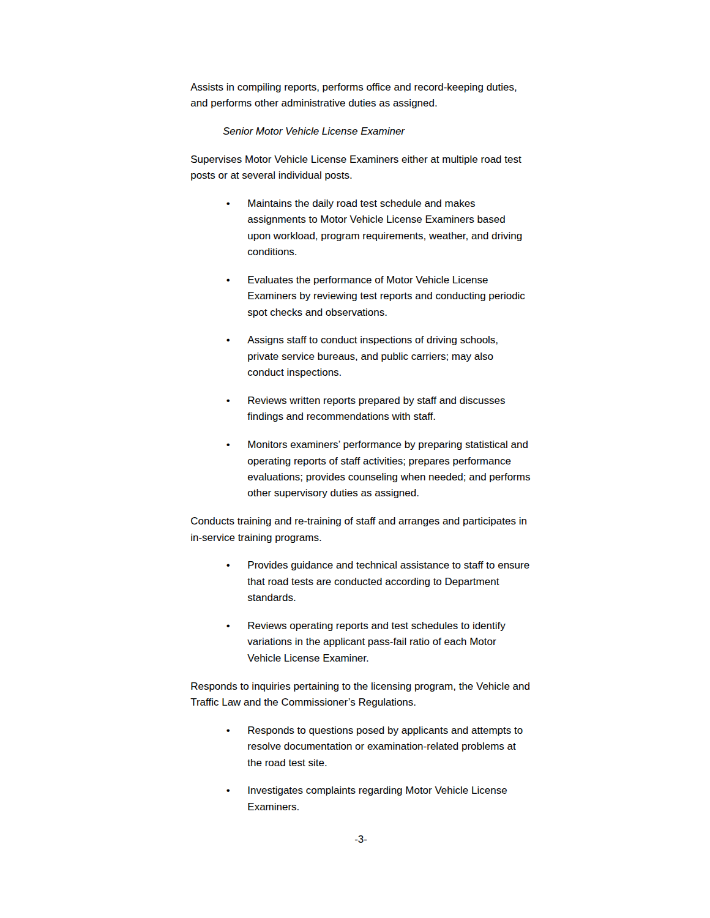Assists in compiling reports, performs office and record-keeping duties, and performs other administrative duties as assigned.
Senior Motor Vehicle License Examiner
Supervises Motor Vehicle License Examiners either at multiple road test posts or at several individual posts.
Maintains the daily road test schedule and makes assignments to Motor Vehicle License Examiners based upon workload, program requirements, weather, and driving conditions.
Evaluates the performance of Motor Vehicle License Examiners by reviewing test reports and conducting periodic spot checks and observations.
Assigns staff to conduct inspections of driving schools, private service bureaus, and public carriers; may also conduct inspections.
Reviews written reports prepared by staff and discusses findings and recommendations with staff.
Monitors examiners’ performance by preparing statistical and operating reports of staff activities; prepares performance evaluations; provides counseling when needed; and performs other supervisory duties as assigned.
Conducts training and re-training of staff and arranges and participates in in-service training programs.
Provides guidance and technical assistance to staff to ensure that road tests are conducted according to Department standards.
Reviews operating reports and test schedules to identify variations in the applicant pass-fail ratio of each Motor Vehicle License Examiner.
Responds to inquiries pertaining to the licensing program, the Vehicle and Traffic Law and the Commissioner’s Regulations.
Responds to questions posed by applicants and attempts to resolve documentation or examination-related problems at the road test site.
Investigates complaints regarding Motor Vehicle License Examiners.
-3-